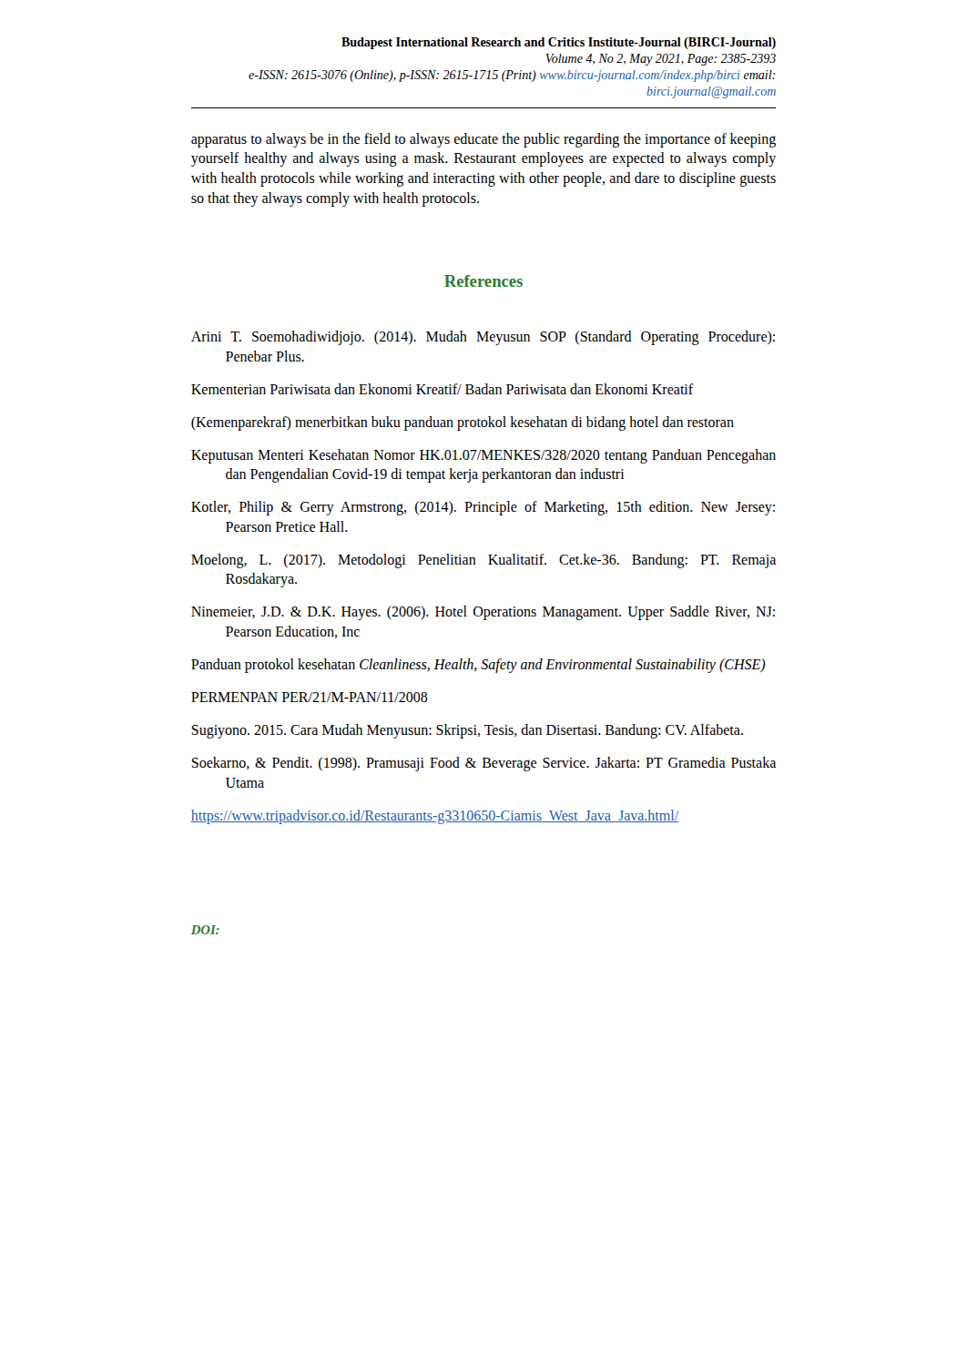Budapest International Research and Critics Institute-Journal (BIRCI-Journal)
Volume 4, No 2, May 2021, Page: 2385-2393
e-ISSN: 2615-3076 (Online), p-ISSN: 2615-1715 (Print) www.bircu-journal.com/index.php/birci email: birci.journal@gmail.com
apparatus to always be in the field to always educate the public regarding the importance of keeping yourself healthy and always using a mask. Restaurant employees are expected to always comply with health protocols while working and interacting with other people, and dare to discipline guests so that they always comply with health protocols.
References
Arini T. Soemohadiwidjojo. (2014). Mudah Meyusun SOP (Standard Operating Procedure): Penebar Plus.
Kementerian Pariwisata dan Ekonomi Kreatif/ Badan Pariwisata dan Ekonomi Kreatif
(Kemenparekraf) menerbitkan buku panduan protokol kesehatan di bidang hotel dan restoran
Keputusan Menteri Kesehatan Nomor HK.01.07/MENKES/328/2020 tentang Panduan Pencegahan dan Pengendalian Covid-19 di tempat kerja perkantoran dan industri
Kotler, Philip & Gerry Armstrong, (2014). Principle of Marketing, 15th edition. New Jersey: Pearson Pretice Hall.
Moelong, L. (2017). Metodologi Penelitian Kualitatif. Cet.ke-36. Bandung: PT. Remaja Rosdakarya.
Ninemeier, J.D. & D.K. Hayes. (2006). Hotel Operations Managament. Upper Saddle River, NJ: Pearson Education, Inc
Panduan protokol kesehatan Cleanliness, Health, Safety and Environmental Sustainability (CHSE)
PERMENPAN PER/21/M-PAN/11/2008
Sugiyono. 2015. Cara Mudah Menyusun: Skripsi, Tesis, dan Disertasi. Bandung: CV. Alfabeta.
Soekarno, & Pendit. (1998). Pramusaji Food & Beverage Service. Jakarta: PT Gramedia Pustaka Utama
https://www.tripadvisor.co.id/Restaurants-g3310650-Ciamis_West_Java_Java.html/
DOI: